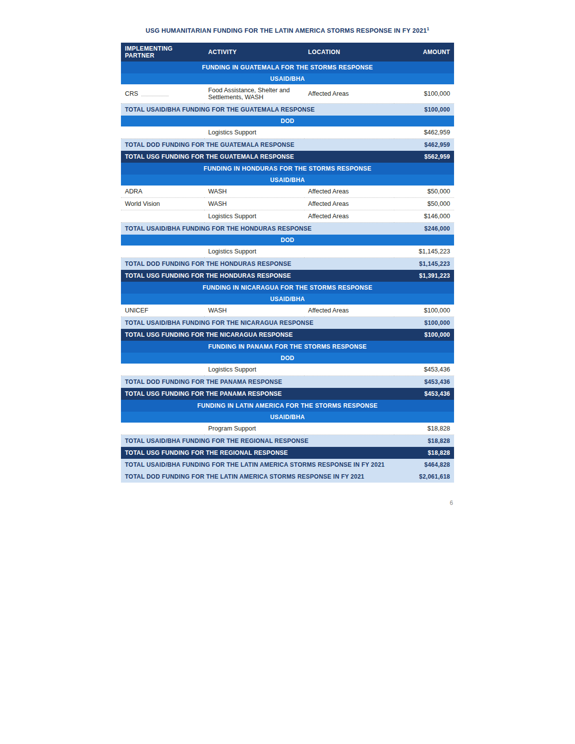USG Humanitarian Funding for the Latin America Storms Response in FY 20211
| Implementing Partner | Activity | Location | Amount |
| --- | --- | --- | --- |
| Funding in Guatemala for the Storms Response |
| USAID/BHA |
| CRS | Food Assistance, Shelter and Settlements, WASH | Affected Areas | $100,000 |
| Total USAID/BHA Funding for the Guatemala Response | $100,000 |
| DOD |
| | Logistics Support | | $462,959 |
| Total DOD Funding for the Guatemala Response | $462,959 |
| Total USG Funding for the Guatemala Response | $562,959 |
| Funding in Honduras for the Storms Response |
| USAID/BHA |
| ADRA | WASH | Affected Areas | $50,000 |
| World Vision | WASH | Affected Areas | $50,000 |
| | Logistics Support | Affected Areas | $146,000 |
| Total USAID/BHA Funding for the Honduras Response | $246,000 |
| DOD |
| | Logistics Support | | $1,145,223 |
| Total DOD Funding for the Honduras Response | $1,145,223 |
| Total USG Funding for the Honduras Response | $1,391,223 |
| Funding in Nicaragua for the Storms Response |
| USAID/BHA |
| UNICEF | WASH | Affected Areas | $100,000 |
| Total USAID/BHA Funding for the Nicaragua Response | $100,000 |
| Total USG Funding for the Nicaragua Response | $100,000 |
| Funding in Panama for the Storms Response |
| DOD |
| | Logistics Support | | $453,436 |
| Total DOD Funding for the Panama Response | $453,436 |
| Total USG Funding for the Panama Response | $453,436 |
| Funding in Latin America for the Storms Response |
| USAID/BHA |
| | Program Support | | $18,828 |
| Total USAID/BHA Funding for the Regional Response | $18,828 |
| Total USG Funding for the Regional Response | $18,828 |
| Total USAID/BHA Funding for the Latin America Storms Response in FY 2021 | $464,828 |
| Total DOD Funding for the Latin America Storms Response in FY 2021 | $2,061,618 |
6